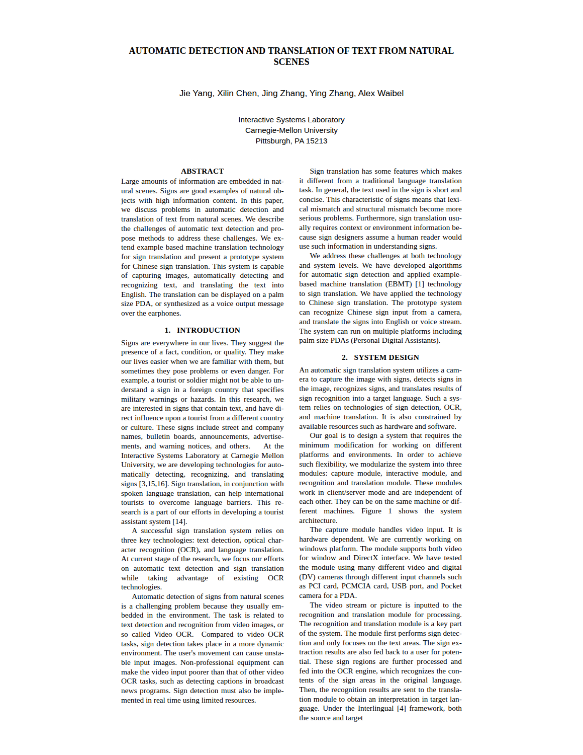AUTOMATIC DETECTION AND TRANSLATION OF TEXT FROM NATURAL SCENES
Jie Yang, Xilin Chen, Jing Zhang, Ying Zhang, Alex Waibel
Interactive Systems Laboratory
Carnegie-Mellon University
Pittsburgh, PA 15213
ABSTRACT
Large amounts of information are embedded in natural scenes. Signs are good examples of natural objects with high information content. In this paper, we discuss problems in automatic detection and translation of text from natural scenes. We describe the challenges of automatic text detection and propose methods to address these challenges. We extend example based machine translation technology for sign translation and present a prototype system for Chinese sign translation. This system is capable of capturing images, automatically detecting and recognizing text, and translating the text into English. The translation can be displayed on a palm size PDA, or synthesized as a voice output message over the earphones.
1. INTRODUCTION
Signs are everywhere in our lives. They suggest the presence of a fact, condition, or quality. They make our lives easier when we are familiar with them, but sometimes they pose problems or even danger. For example, a tourist or soldier might not be able to understand a sign in a foreign country that specifies military warnings or hazards. In this research, we are interested in signs that contain text, and have direct influence upon a tourist from a different country or culture. These signs include street and company names, bulletin boards, announcements, advertisements, and warning notices, and others. At the Interactive Systems Laboratory at Carnegie Mellon University, we are developing technologies for automatically detecting, recognizing, and translating signs [3,15,16]. Sign translation, in conjunction with spoken language translation, can help international tourists to overcome language barriers. This research is a part of our efforts in developing a tourist assistant system [14].
A successful sign translation system relies on three key technologies: text detection, optical character recognition (OCR), and language translation. At current stage of the research, we focus our efforts on automatic text detection and sign translation while taking advantage of existing OCR technologies.
Automatic detection of signs from natural scenes is a challenging problem because they usually embedded in the environment. The task is related to text detection and recognition from video images, or so called Video OCR. Compared to video OCR tasks, sign detection takes place in a more dynamic environment. The user's movement can cause unstable input images. Non-professional equipment can make the video input poorer than that of other video OCR tasks, such as detecting captions in broadcast news programs. Sign detection must also be implemented in real time using limited resources.
Sign translation has some features which makes it different from a traditional language translation task. In general, the text used in the sign is short and concise. This characteristic of signs means that lexical mismatch and structural mismatch become more serious problems. Furthermore, sign translation usually requires context or environment information because sign designers assume a human reader would use such information in understanding signs.
We address these challenges at both technology and system levels. We have developed algorithms for automatic sign detection and applied example-based machine translation (EBMT) [1] technology to sign translation. We have applied the technology to Chinese sign translation. The prototype system can recognize Chinese sign input from a camera, and translate the signs into English or voice stream. The system can run on multiple platforms including palm size PDAs (Personal Digital Assistants).
2. SYSTEM DESIGN
An automatic sign translation system utilizes a camera to capture the image with signs, detects signs in the image, recognizes signs, and translates results of sign recognition into a target language. Such a system relies on technologies of sign detection, OCR, and machine translation. It is also constrained by available resources such as hardware and software.
Our goal is to design a system that requires the minimum modification for working on different platforms and environments. In order to achieve such flexibility, we modularize the system into three modules: capture module, interactive module, and recognition and translation module. These modules work in client/server mode and are independent of each other. They can be on the same machine or different machines. Figure 1 shows the system architecture.
The capture module handles video input. It is hardware dependent. We are currently working on windows platform. The module supports both video for window and DirectX interface. We have tested the module using many different video and digital (DV) cameras through different input channels such as PCI card, PCMCIA card, USB port, and Pocket camera for a PDA.
The video stream or picture is inputted to the recognition and translation module for processing. The recognition and translation module is a key part of the system. The module first performs sign detection and only focuses on the text areas. The sign extraction results are also fed back to a user for potential. These sign regions are further processed and fed into the OCR engine, which recognizes the contents of the sign areas in the original language. Then, the recognition results are sent to the translation module to obtain an interpretation in target language. Under the Interlingual [4] framework, both the source and target